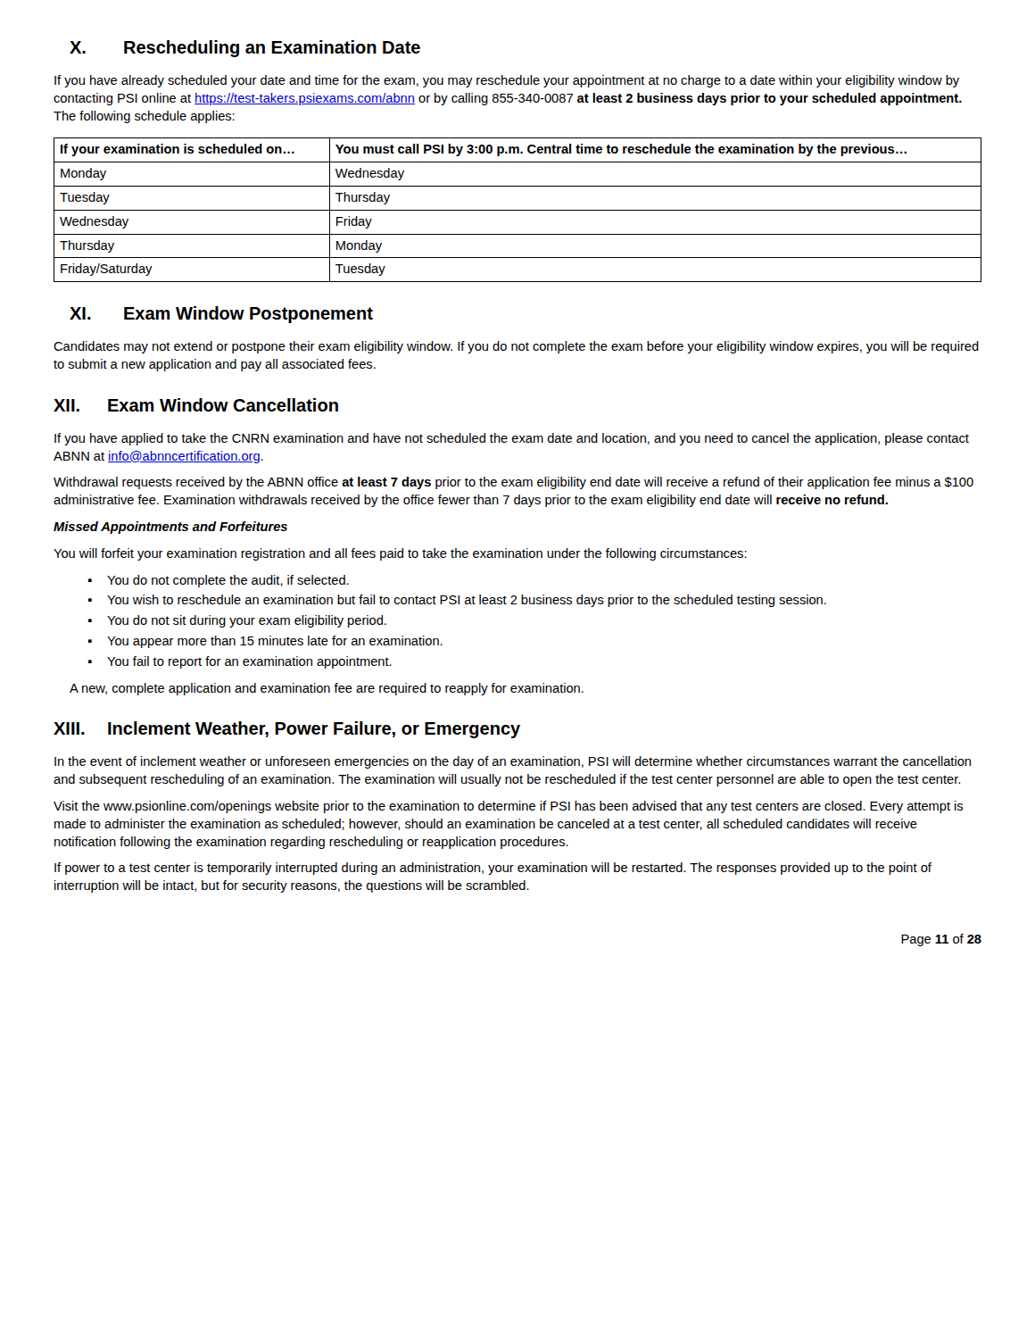X. Rescheduling an Examination Date
If you have already scheduled your date and time for the exam, you may reschedule your appointment at no charge to a date within your eligibility window by contacting PSI online at https://test-takers.psiexams.com/abnn or by calling 855-340-0087 at least 2 business days prior to your scheduled appointment. The following schedule applies:
| If your examination is scheduled on… | You must call PSI by 3:00 p.m. Central time to reschedule the examination by the previous… |
| --- | --- |
| Monday | Wednesday |
| Tuesday | Thursday |
| Wednesday | Friday |
| Thursday | Monday |
| Friday/Saturday | Tuesday |
XI. Exam Window Postponement
Candidates may not extend or postpone their exam eligibility window. If you do not complete the exam before your eligibility window expires, you will be required to submit a new application and pay all associated fees.
XII. Exam Window Cancellation
If you have applied to take the CNRN examination and have not scheduled the exam date and location, and you need to cancel the application, please contact ABNN at info@abnncertification.org.
Withdrawal requests received by the ABNN office at least 7 days prior to the exam eligibility end date will receive a refund of their application fee minus a $100 administrative fee. Examination withdrawals received by the office fewer than 7 days prior to the exam eligibility end date will receive no refund.
Missed Appointments and Forfeitures
You will forfeit your examination registration and all fees paid to take the examination under the following circumstances:
You do not complete the audit, if selected.
You wish to reschedule an examination but fail to contact PSI at least 2 business days prior to the scheduled testing session.
You do not sit during your exam eligibility period.
You appear more than 15 minutes late for an examination.
You fail to report for an examination appointment.
A new, complete application and examination fee are required to reapply for examination.
XIII. Inclement Weather, Power Failure, or Emergency
In the event of inclement weather or unforeseen emergencies on the day of an examination, PSI will determine whether circumstances warrant the cancellation and subsequent rescheduling of an examination. The examination will usually not be rescheduled if the test center personnel are able to open the test center.
Visit the www.psionline.com/openings website prior to the examination to determine if PSI has been advised that any test centers are closed. Every attempt is made to administer the examination as scheduled; however, should an examination be canceled at a test center, all scheduled candidates will receive notification following the examination regarding rescheduling or reapplication procedures.
If power to a test center is temporarily interrupted during an administration, your examination will be restarted. The responses provided up to the point of interruption will be intact, but for security reasons, the questions will be scrambled.
Page 11 of 28